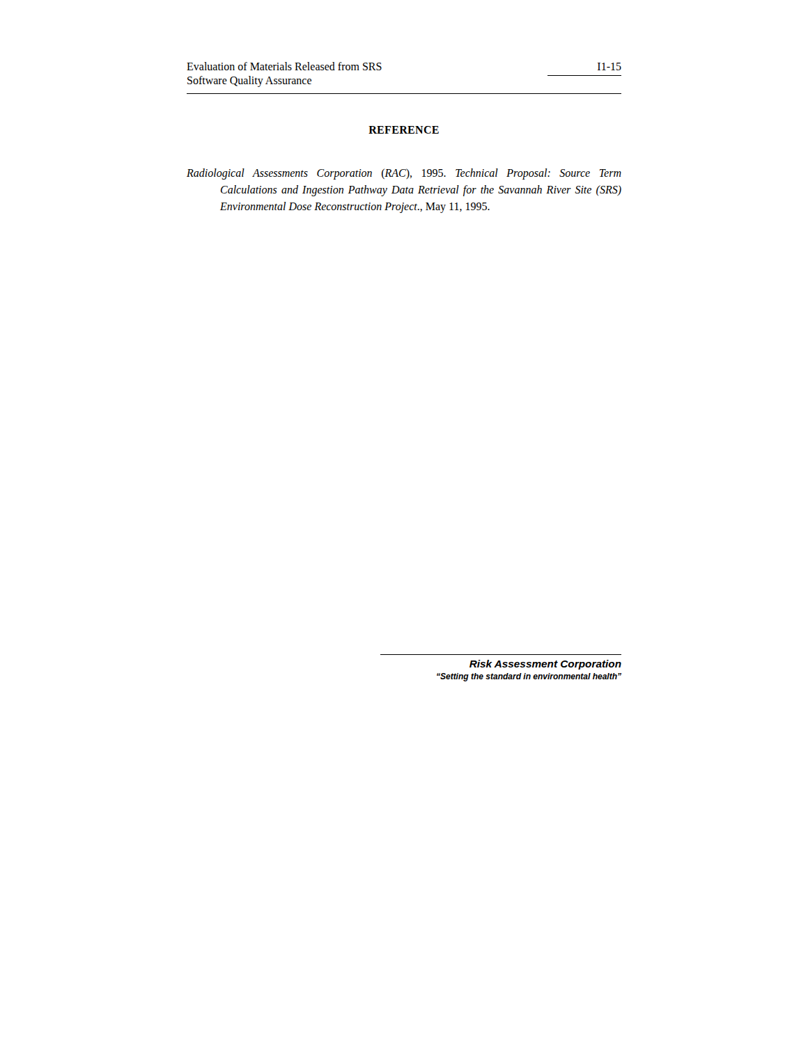Evaluation of Materials Released from SRS
Software Quality Assurance
I1-15
REFERENCE
Radiological Assessments Corporation (RAC), 1995. Technical Proposal: Source Term Calculations and Ingestion Pathway Data Retrieval for the Savannah River Site (SRS) Environmental Dose Reconstruction Project., May 11, 1995.
Risk Assessment Corporation
“Setting the standard in environmental health”